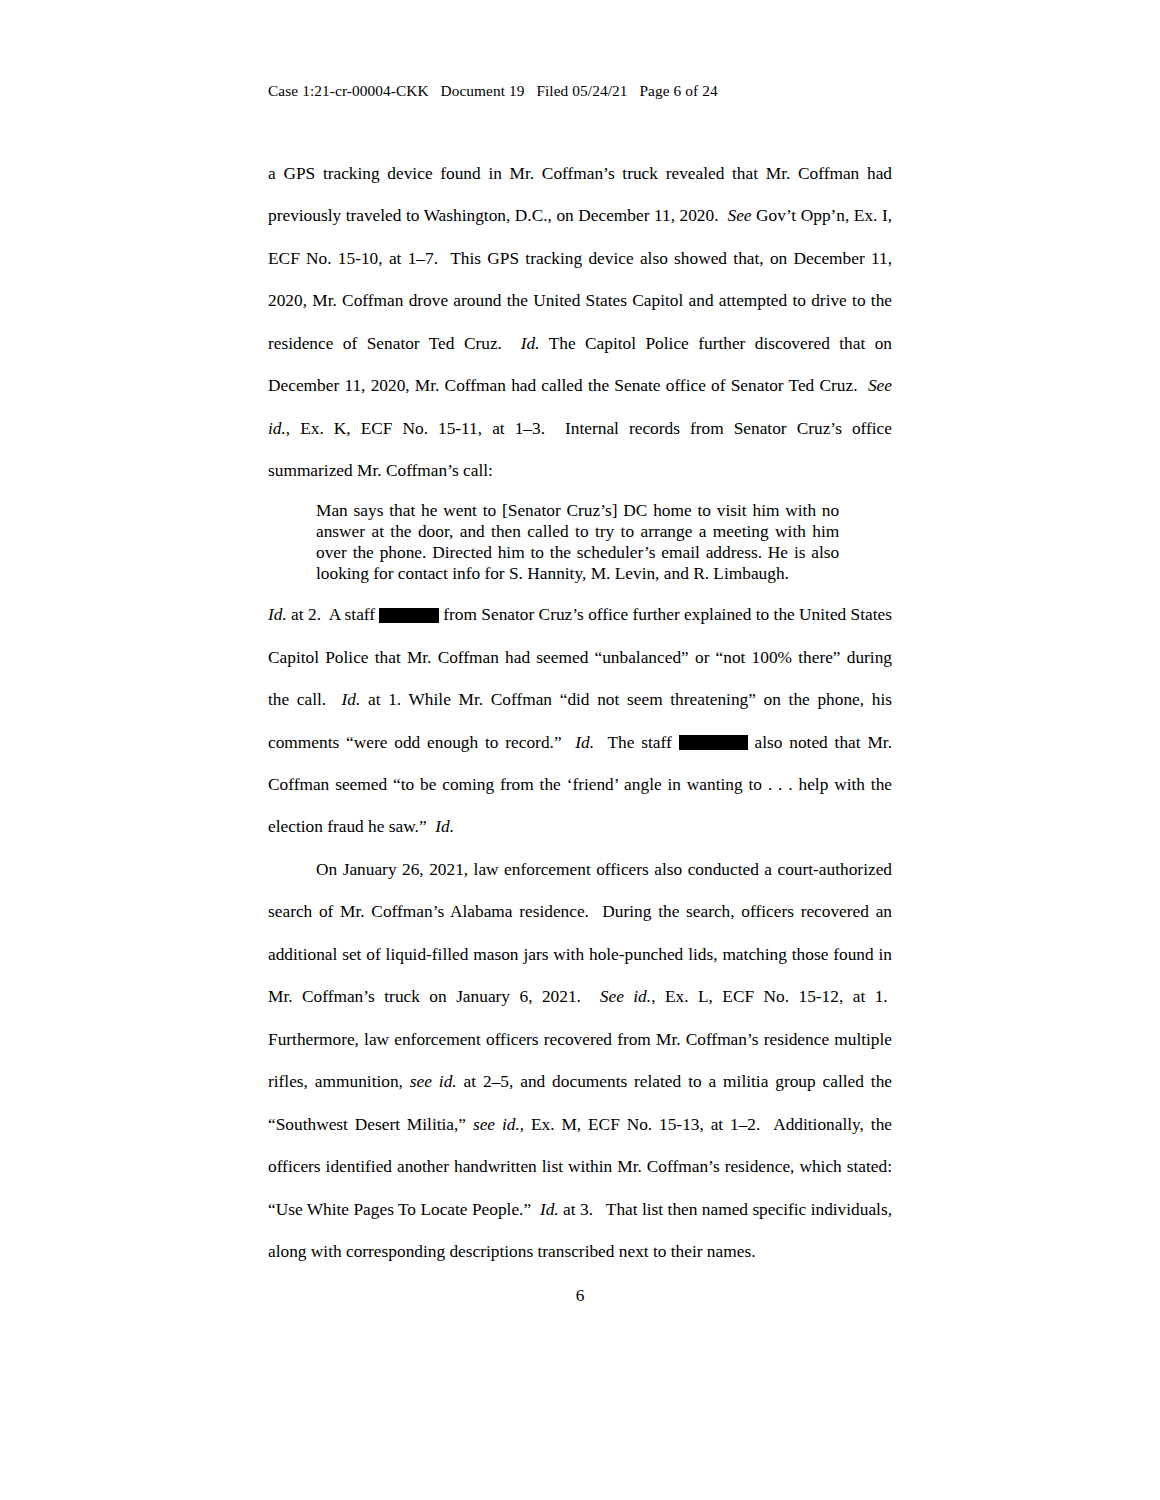Case 1:21-cr-00004-CKK Document 19 Filed 05/24/21 Page 6 of 24
a GPS tracking device found in Mr. Coffman’s truck revealed that Mr. Coffman had previously traveled to Washington, D.C., on December 11, 2020. See Gov’t Opp’n, Ex. I, ECF No. 15-10, at 1–7. This GPS tracking device also showed that, on December 11, 2020, Mr. Coffman drove around the United States Capitol and attempted to drive to the residence of Senator Ted Cruz. Id. The Capitol Police further discovered that on December 11, 2020, Mr. Coffman had called the Senate office of Senator Ted Cruz. See id., Ex. K, ECF No. 15-11, at 1–3. Internal records from Senator Cruz’s office summarized Mr. Coffman’s call:
Man says that he went to [Senator Cruz’s] DC home to visit him with no answer at the door, and then called to try to arrange a meeting with him over the phone. Directed him to the scheduler’s email address. He is also looking for contact info for S. Hannity, M. Levin, and R. Limbaugh.
Id. at 2. A staff from Senator Cruz’s office further explained to the United States Capitol Police that Mr. Coffman had seemed “unbalanced” or “not 100% there” during the call. Id. at 1. While Mr. Coffman “did not seem threatening” on the phone, his comments “were odd enough to record.” Id. The staff also noted that Mr. Coffman seemed “to be coming from the ‘friend’ angle in wanting to . . . help with the election fraud he saw.” Id.
On January 26, 2021, law enforcement officers also conducted a court-authorized search of Mr. Coffman’s Alabama residence. During the search, officers recovered an additional set of liquid-filled mason jars with hole-punched lids, matching those found in Mr. Coffman’s truck on January 6, 2021. See id., Ex. L, ECF No. 15-12, at 1. Furthermore, law enforcement officers recovered from Mr. Coffman’s residence multiple rifles, ammunition, see id. at 2–5, and documents related to a militia group called the “Southwest Desert Militia,” see id., Ex. M, ECF No. 15-13, at 1–2. Additionally, the officers identified another handwritten list within Mr. Coffman’s residence, which stated: “Use White Pages To Locate People.” Id. at 3. That list then named specific individuals, along with corresponding descriptions transcribed next to their names.
6